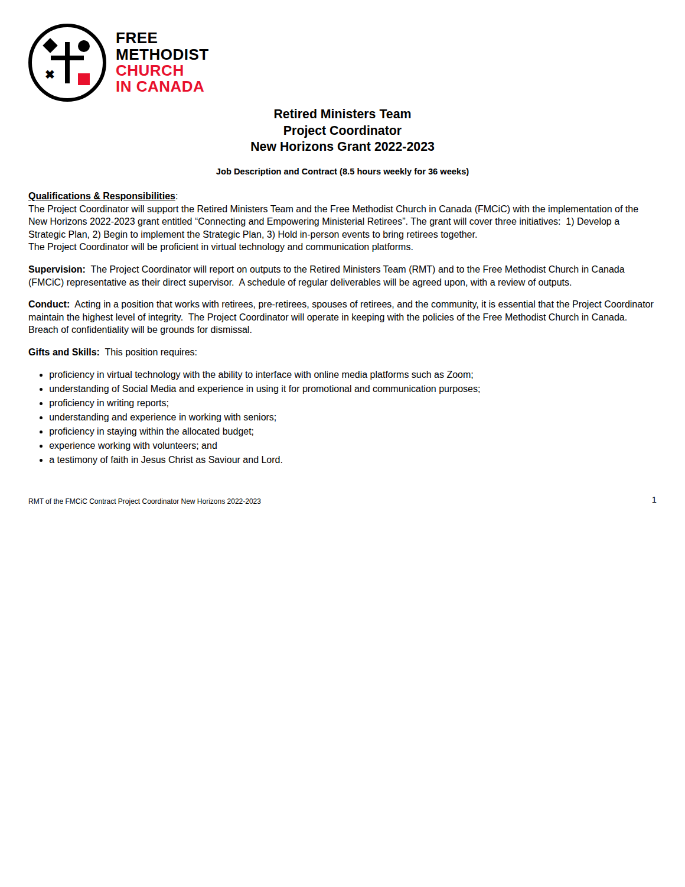✖
FREE
METHODIST
CHURCH
IN CANADA
Retired Ministers Team
Project Coordinator
New Horizons Grant 2022-2023
Job Description and Contract (8.5 hours weekly for 36 weeks)
Qualifications & Responsibilities:
The Project Coordinator will support the Retired Ministers Team and the Free Methodist Church in Canada (FMCiC) with the implementation of the New Horizons 2022-2023 grant entitled “Connecting and Empowering Ministerial Retirees”. The grant will cover three initiatives: 1) Develop a Strategic Plan, 2) Begin to implement the Strategic Plan, 3) Hold in-person events to bring retirees together.
The Project Coordinator will be proficient in virtual technology and communication platforms.
Supervision: The Project Coordinator will report on outputs to the Retired Ministers Team (RMT) and to the Free Methodist Church in Canada (FMCiC) representative as their direct supervisor. A schedule of regular deliverables will be agreed upon, with a review of outputs.
Conduct: Acting in a position that works with retirees, pre-retirees, spouses of retirees, and the community, it is essential that the Project Coordinator maintain the highest level of integrity. The Project Coordinator will operate in keeping with the policies of the Free Methodist Church in Canada. Breach of confidentiality will be grounds for dismissal.
Gifts and Skills: This position requires:
proficiency in virtual technology with the ability to interface with online media platforms such as Zoom;
understanding of Social Media and experience in using it for promotional and communication purposes;
proficiency in writing reports;
understanding and experience in working with seniors;
proficiency in staying within the allocated budget;
experience working with volunteers; and
a testimony of faith in Jesus Christ as Saviour and Lord.
RMT of the FMCiC Contract Project Coordinator New Horizons 2022-2023 1